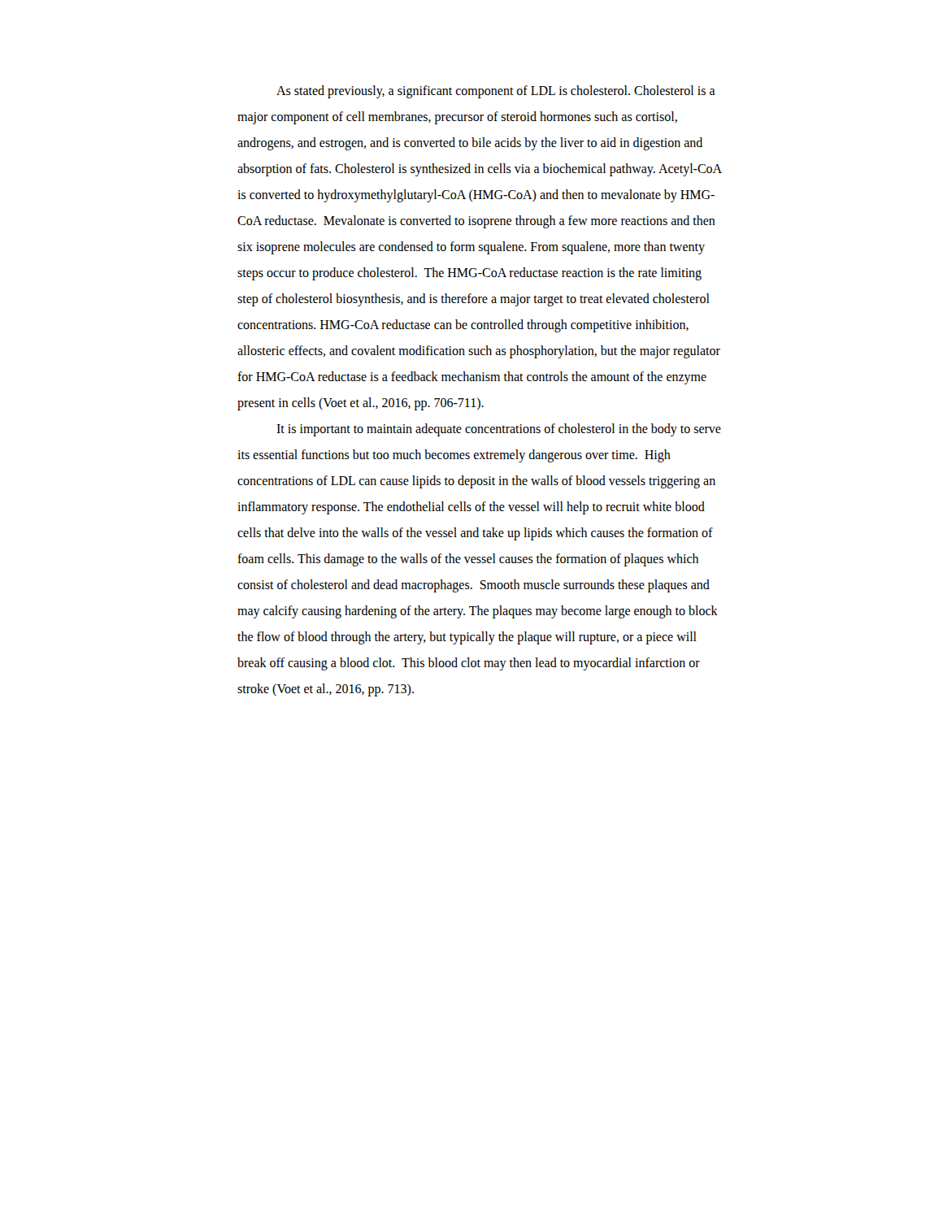As stated previously, a significant component of LDL is cholesterol. Cholesterol is a major component of cell membranes, precursor of steroid hormones such as cortisol, androgens, and estrogen, and is converted to bile acids by the liver to aid in digestion and absorption of fats. Cholesterol is synthesized in cells via a biochemical pathway. Acetyl-CoA is converted to hydroxymethylglutaryl-CoA (HMG-CoA) and then to mevalonate by HMG-CoA reductase. Mevalonate is converted to isoprene through a few more reactions and then six isoprene molecules are condensed to form squalene. From squalene, more than twenty steps occur to produce cholesterol. The HMG-CoA reductase reaction is the rate limiting step of cholesterol biosynthesis, and is therefore a major target to treat elevated cholesterol concentrations. HMG-CoA reductase can be controlled through competitive inhibition, allosteric effects, and covalent modification such as phosphorylation, but the major regulator for HMG-CoA reductase is a feedback mechanism that controls the amount of the enzyme present in cells (Voet et al., 2016, pp. 706-711).
It is important to maintain adequate concentrations of cholesterol in the body to serve its essential functions but too much becomes extremely dangerous over time. High concentrations of LDL can cause lipids to deposit in the walls of blood vessels triggering an inflammatory response. The endothelial cells of the vessel will help to recruit white blood cells that delve into the walls of the vessel and take up lipids which causes the formation of foam cells. This damage to the walls of the vessel causes the formation of plaques which consist of cholesterol and dead macrophages. Smooth muscle surrounds these plaques and may calcify causing hardening of the artery. The plaques may become large enough to block the flow of blood through the artery, but typically the plaque will rupture, or a piece will break off causing a blood clot. This blood clot may then lead to myocardial infarction or stroke (Voet et al., 2016, pp. 713).